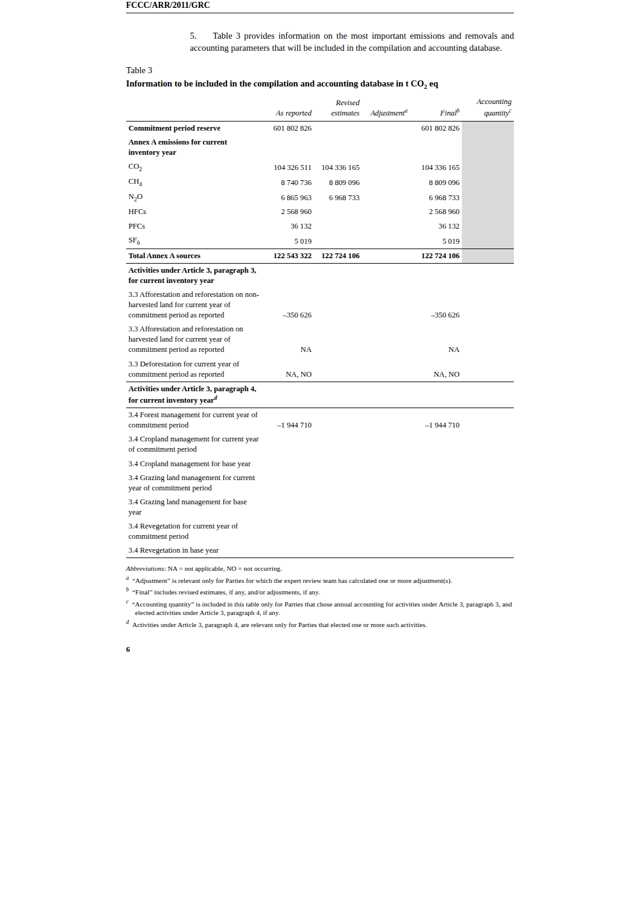FCCC/ARR/2011/GRC
5. Table 3 provides information on the most important emissions and removals and accounting parameters that will be included in the compilation and accounting database.
Table 3
Information to be included in the compilation and accounting database in t CO2 eq
| | As reported | Revised estimates | Adjustment a | Final b | Accounting quantity c |
| --- | --- | --- | --- | --- | --- |
| Commitment period reserve | 601 802 826 | | | 601 802 826 | |
| Annex A emissions for current inventory year | | | | | |
| CO 2 | 104 326 511 | 104 336 165 | | 104 336 165 | |
| CH 4 | 8 740 736 | 8 809 096 | | 8 809 096 | |
| N 2 O | 6 865 963 | 6 968 733 | | 6 968 733 | |
| HFCs | 2 568 960 | | | 2 568 960 | |
| PFCs | 36 132 | | | 36 132 | |
| SF 6 | 5 019 | | | 5 019 | |
| Total Annex A sources | 122 543 322 | 122 724 106 | | 122 724 106 | |
| Activities under Article 3, paragraph 3, for current inventory year | | | | | |
| 3.3 Afforestation and reforestation on non-harvested land for current year of commitment period as reported | –350 626 | | | –350 626 | |
| 3.3 Afforestation and reforestation on harvested land for current year of commitment period as reported | NA | | | NA | |
| 3.3 Deforestation for current year of commitment period as reported | NA, NO | | | NA, NO | |
| Activities under Article 3, paragraph 4, for current inventory year d | | | | | |
| 3.4 Forest management for current year of commitment period | –1 944 710 | | | –1 944 710 | |
| 3.4 Cropland management for current year of commitment period | | | | | |
| 3.4 Cropland management for base year | | | | | |
| 3.4 Grazing land management for current year of commitment period | | | | | |
| 3.4 Grazing land management for base year | | | | | |
| 3.4 Revegetation for current year of commitment period | | | | | |
| 3.4 Revegetation in base year | | | | | |
Abbreviations: NA = not applicable, NO = not occurring.
a “Adjustment” is relevant only for Parties for which the expert review team has calculated one or more adjustment(s).
b “Final” includes revised estimates, if any, and/or adjustments, if any.
c “Accounting quantity” is included in this table only for Parties that chose annual accounting for activities under Article 3, paragraph 3, and elected activities under Article 3, paragraph 4, if any.
d Activities under Article 3, paragraph 4, are relevant only for Parties that elected one or more such activities.
6